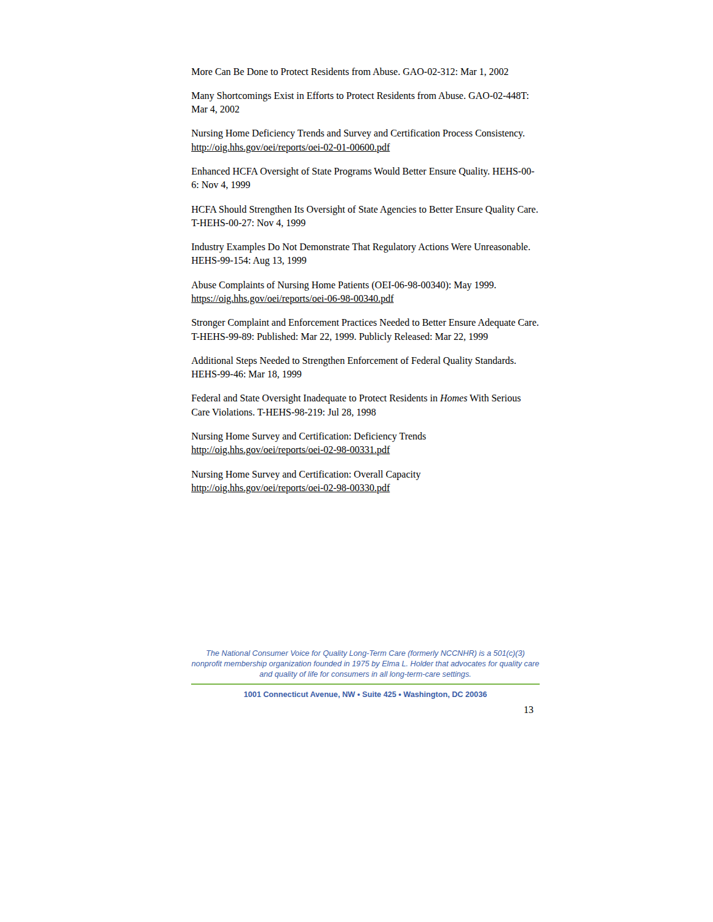More Can Be Done to Protect Residents from Abuse. GAO-02-312: Mar 1, 2002
Many Shortcomings Exist in Efforts to Protect Residents from Abuse. GAO-02-448T: Mar 4, 2002
Nursing Home Deficiency Trends and Survey and Certification Process Consistency.
http://oig.hhs.gov/oei/reports/oei-02-01-00600.pdf
Enhanced HCFA Oversight of State Programs Would Better Ensure Quality. HEHS-00-6: Nov 4, 1999
HCFA Should Strengthen Its Oversight of State Agencies to Better Ensure Quality Care. T-HEHS-00-27: Nov 4, 1999
Industry Examples Do Not Demonstrate That Regulatory Actions Were Unreasonable. HEHS-99-154: Aug 13, 1999
Abuse Complaints of Nursing Home Patients (OEI-06-98-00340): May 1999.
https://oig.hhs.gov/oei/reports/oei-06-98-00340.pdf
Stronger Complaint and Enforcement Practices Needed to Better Ensure Adequate Care. T-HEHS-99-89: Published: Mar 22, 1999. Publicly Released: Mar 22, 1999
Additional Steps Needed to Strengthen Enforcement of Federal Quality Standards. HEHS-99-46: Mar 18, 1999
Federal and State Oversight Inadequate to Protect Residents in Homes With Serious Care Violations. T-HEHS-98-219: Jul 28, 1998
Nursing Home Survey and Certification: Deficiency Trends
http://oig.hhs.gov/oei/reports/oei-02-98-00331.pdf
Nursing Home Survey and Certification: Overall Capacity
http://oig.hhs.gov/oei/reports/oei-02-98-00330.pdf
The National Consumer Voice for Quality Long-Term Care (formerly NCCNHR) is a 501(c)(3) nonprofit membership organization founded in 1975 by Elma L. Holder that advocates for quality care and quality of life for consumers in all long-term-care settings.
1001 Connecticut Avenue, NW • Suite 425 • Washington, DC 20036
13